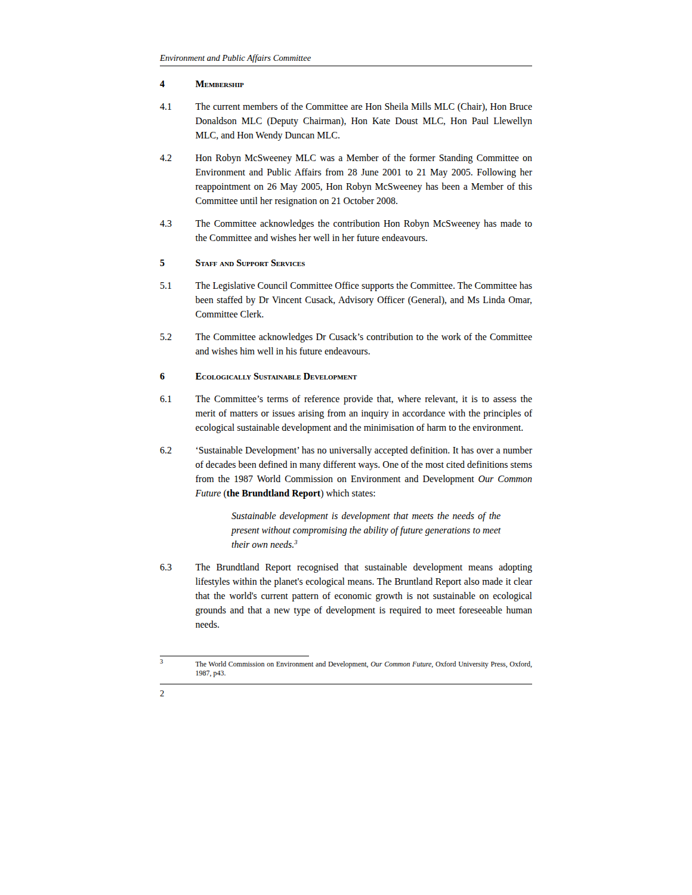Environment and Public Affairs Committee
4
Membership
4.1
The current members of the Committee are Hon Sheila Mills MLC (Chair), Hon Bruce Donaldson MLC (Deputy Chairman), Hon Kate Doust MLC, Hon Paul Llewellyn MLC, and Hon Wendy Duncan MLC.
4.2
Hon Robyn McSweeney MLC was a Member of the former Standing Committee on Environment and Public Affairs from 28 June 2001 to 21 May 2005. Following her reappointment on 26 May 2005, Hon Robyn McSweeney has been a Member of this Committee until her resignation on 21 October 2008.
4.3
The Committee acknowledges the contribution Hon Robyn McSweeney has made to the Committee and wishes her well in her future endeavours.
5
Staff and Support Services
5.1
The Legislative Council Committee Office supports the Committee. The Committee has been staffed by Dr Vincent Cusack, Advisory Officer (General), and Ms Linda Omar, Committee Clerk.
5.2
The Committee acknowledges Dr Cusack’s contribution to the work of the Committee and wishes him well in his future endeavours.
6
Ecologically Sustainable Development
6.1
The Committee’s terms of reference provide that, where relevant, it is to assess the merit of matters or issues arising from an inquiry in accordance with the principles of ecological sustainable development and the minimisation of harm to the environment.
6.2
‘Sustainable Development’ has no universally accepted definition. It has over a number of decades been defined in many different ways. One of the most cited definitions stems from the 1987 World Commission on Environment and Development Our Common Future (the Brundtland Report) which states:
Sustainable development is development that meets the needs of the present without compromising the ability of future generations to meet their own needs.3
6.3
The Brundtland Report recognised that sustainable development means adopting lifestyles within the planet's ecological means. The Bruntland Report also made it clear that the world's current pattern of economic growth is not sustainable on ecological grounds and that a new type of development is required to meet foreseeable human needs.
3
The World Commission on Environment and Development, Our Common Future, Oxford University Press, Oxford, 1987, p43.
2